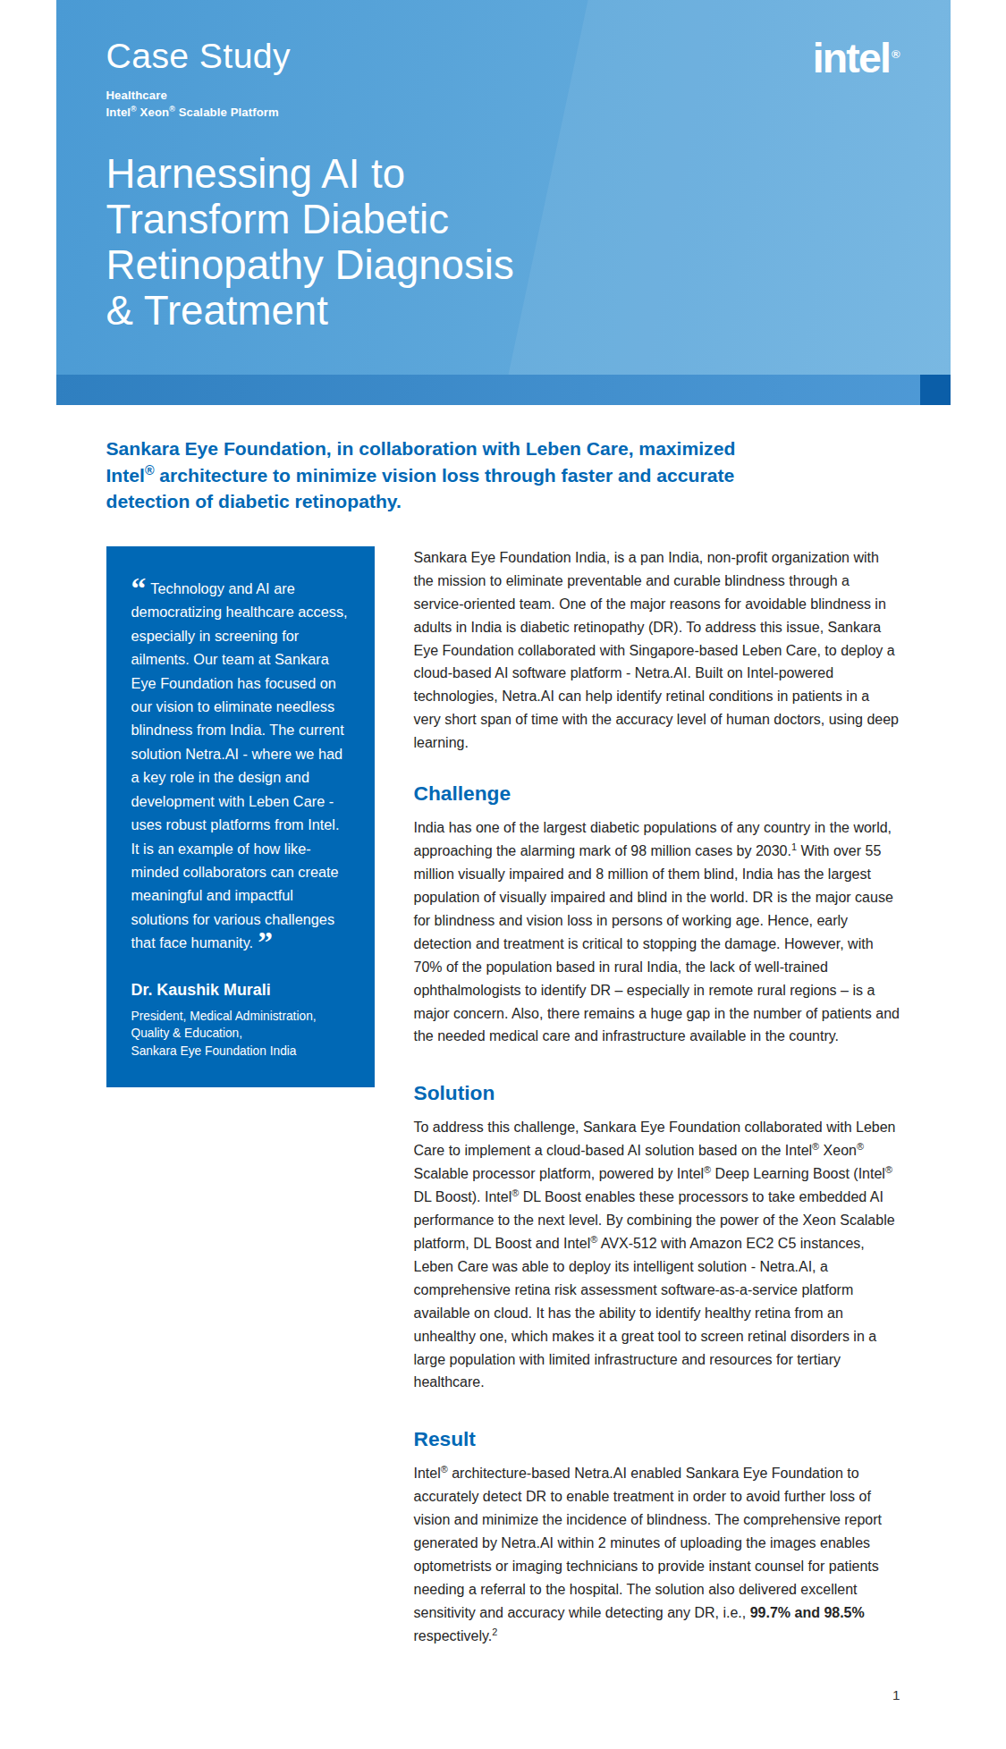Case Study
Healthcare
Intel® Xeon® Scalable Platform
intel®
Harnessing AI to Transform Diabetic Retinopathy Diagnosis & Treatment
Sankara Eye Foundation, in collaboration with Leben Care, maximized Intel® architecture to minimize vision loss through faster and accurate detection of diabetic retinopathy.
“Technology and AI are democratizing healthcare access, especially in screening for ailments. Our team at Sankara Eye Foundation has focused on our vision to eliminate needless blindness from India. The current solution Netra.AI - where we had a key role in the design and development with Leben Care - uses robust platforms from Intel. It is an example of how like-minded collaborators can create meaningful and impactful solutions for various challenges that face humanity.”
Dr. Kaushik Murali
President, Medical Administration,
Quality & Education,
Sankara Eye Foundation India
Sankara Eye Foundation India, is a pan India, non-profit organization with the mission to eliminate preventable and curable blindness through a service-oriented team. One of the major reasons for avoidable blindness in adults in India is diabetic retinopathy (DR). To address this issue, Sankara Eye Foundation collaborated with Singapore-based Leben Care, to deploy a cloud-based AI software platform - Netra.AI. Built on Intel-powered technologies, Netra.AI can help identify retinal conditions in patients in a very short span of time with the accuracy level of human doctors, using deep learning.
Challenge
India has one of the largest diabetic populations of any country in the world, approaching the alarming mark of 98 million cases by 2030.1 With over 55 million visually impaired and 8 million of them blind, India has the largest population of visually impaired and blind in the world. DR is the major cause for blindness and vision loss in persons of working age. Hence, early detection and treatment is critical to stopping the damage. However, with 70% of the population based in rural India, the lack of well-trained ophthalmologists to identify DR – especially in remote rural regions – is a major concern. Also, there remains a huge gap in the number of patients and the needed medical care and infrastructure available in the country.
Solution
To address this challenge, Sankara Eye Foundation collaborated with Leben Care to implement a cloud-based AI solution based on the Intel® Xeon® Scalable processor platform, powered by Intel® Deep Learning Boost (Intel® DL Boost). Intel® DL Boost enables these processors to take embedded AI performance to the next level. By combining the power of the Xeon Scalable platform, DL Boost and Intel® AVX-512 with Amazon EC2 C5 instances, Leben Care was able to deploy its intelligent solution - Netra.AI, a comprehensive retina risk assessment software-as-a-service platform available on cloud. It has the ability to identify healthy retina from an unhealthy one, which makes it a great tool to screen retinal disorders in a large population with limited infrastructure and resources for tertiary healthcare.
Result
Intel® architecture-based Netra.AI enabled Sankara Eye Foundation to accurately detect DR to enable treatment in order to avoid further loss of vision and minimize the incidence of blindness. The comprehensive report generated by Netra.AI within 2 minutes of uploading the images enables optometrists or imaging technicians to provide instant counsel for patients needing a referral to the hospital. The solution also delivered excellent sensitivity and accuracy while detecting any DR, i.e., 99.7% and 98.5% respectively.2
1